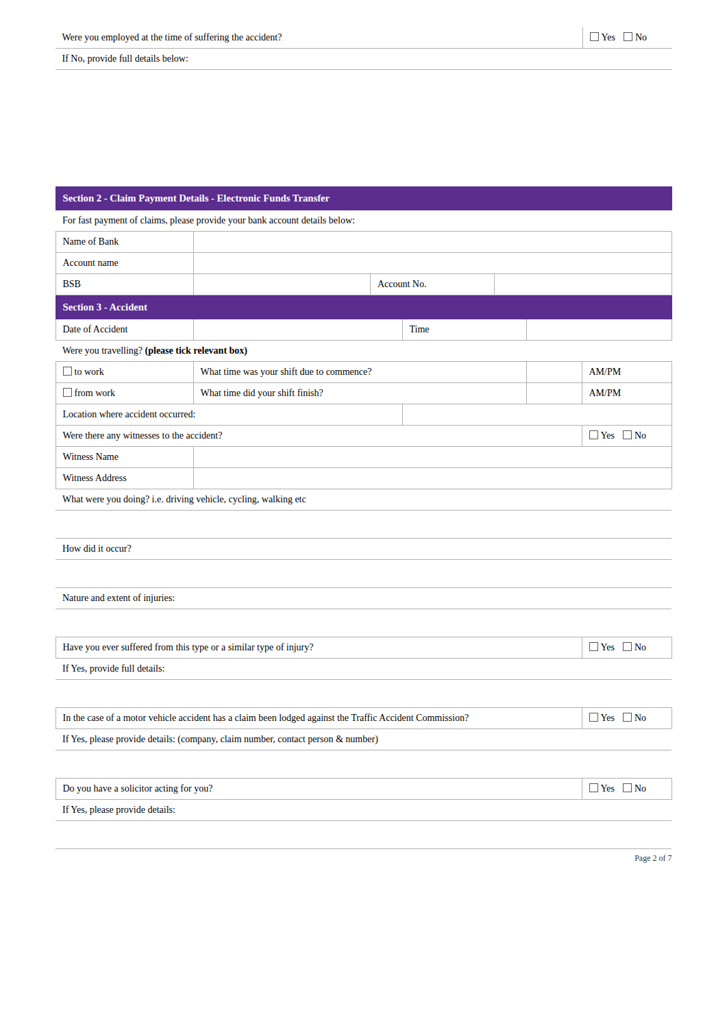| Were you employed at the time of suffering the accident? | Yes No |
| If No, provide full details below: |
| Section 2 - Claim Payment Details - Electronic Funds Transfer |
| For fast payment of claims, please provide your bank account details below: |
| Name of Bank | |
| Account name | |
| BSB | | Account No. | |
| Section 3 - Accident |
| Date of Accident | | Time | |
| Were you travelling? (please tick relevant box) |
| to work | What time was your shift due to commence? | | AM/PM |
| from work | What time did your shift finish? | | AM/PM |
| Location where accident occurred: | |
| Were there any witnesses to the accident? | Yes No |
| Witness Name | |
| Witness Address | |
| What were you doing? i.e. driving vehicle, cycling, walking etc |
| How did it occur? |
| Nature and extent of injuries: |
| Have you ever suffered from this type or a similar type of injury? | Yes No |
| If Yes, provide full details: |
| In the case of a motor vehicle accident has a claim been lodged against the Traffic Accident Commission? | Yes No |
| If Yes, please provide details: (company, claim number, contact person & number) |
| Do you have a solicitor acting for you? | Yes No |
| If Yes, please provide details: |
Page 2 of 7